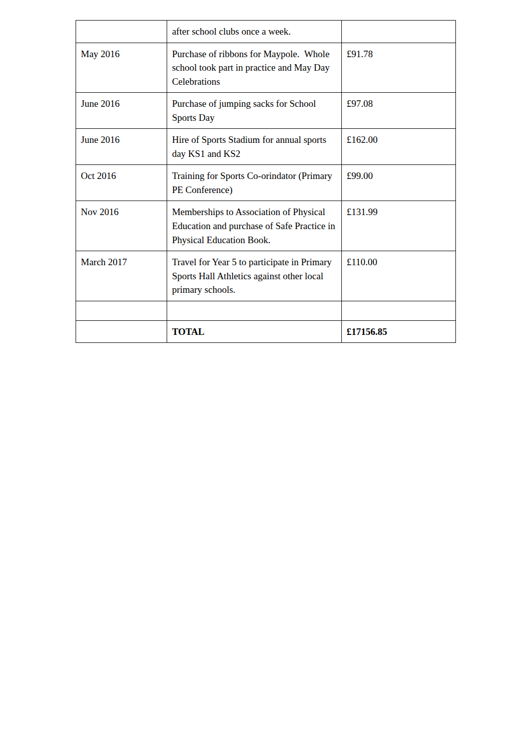| | after school clubs once a week. | |
| May 2016 | Purchase of ribbons for Maypole. Whole school took part in practice and May Day Celebrations | £91.78 |
| June 2016 | Purchase of jumping sacks for School Sports Day | £97.08 |
| June 2016 | Hire of Sports Stadium for annual sports day KS1 and KS2 | £162.00 |
| Oct 2016 | Training for Sports Co-orindator (Primary PE Conference) | £99.00 |
| Nov 2016 | Memberships to Association of Physical Education and purchase of Safe Practice in Physical Education Book. | £131.99 |
| March 2017 | Travel for Year 5 to participate in Primary Sports Hall Athletics against other local primary schools. | £110.00 |
| | TOTAL | £17156.85 |